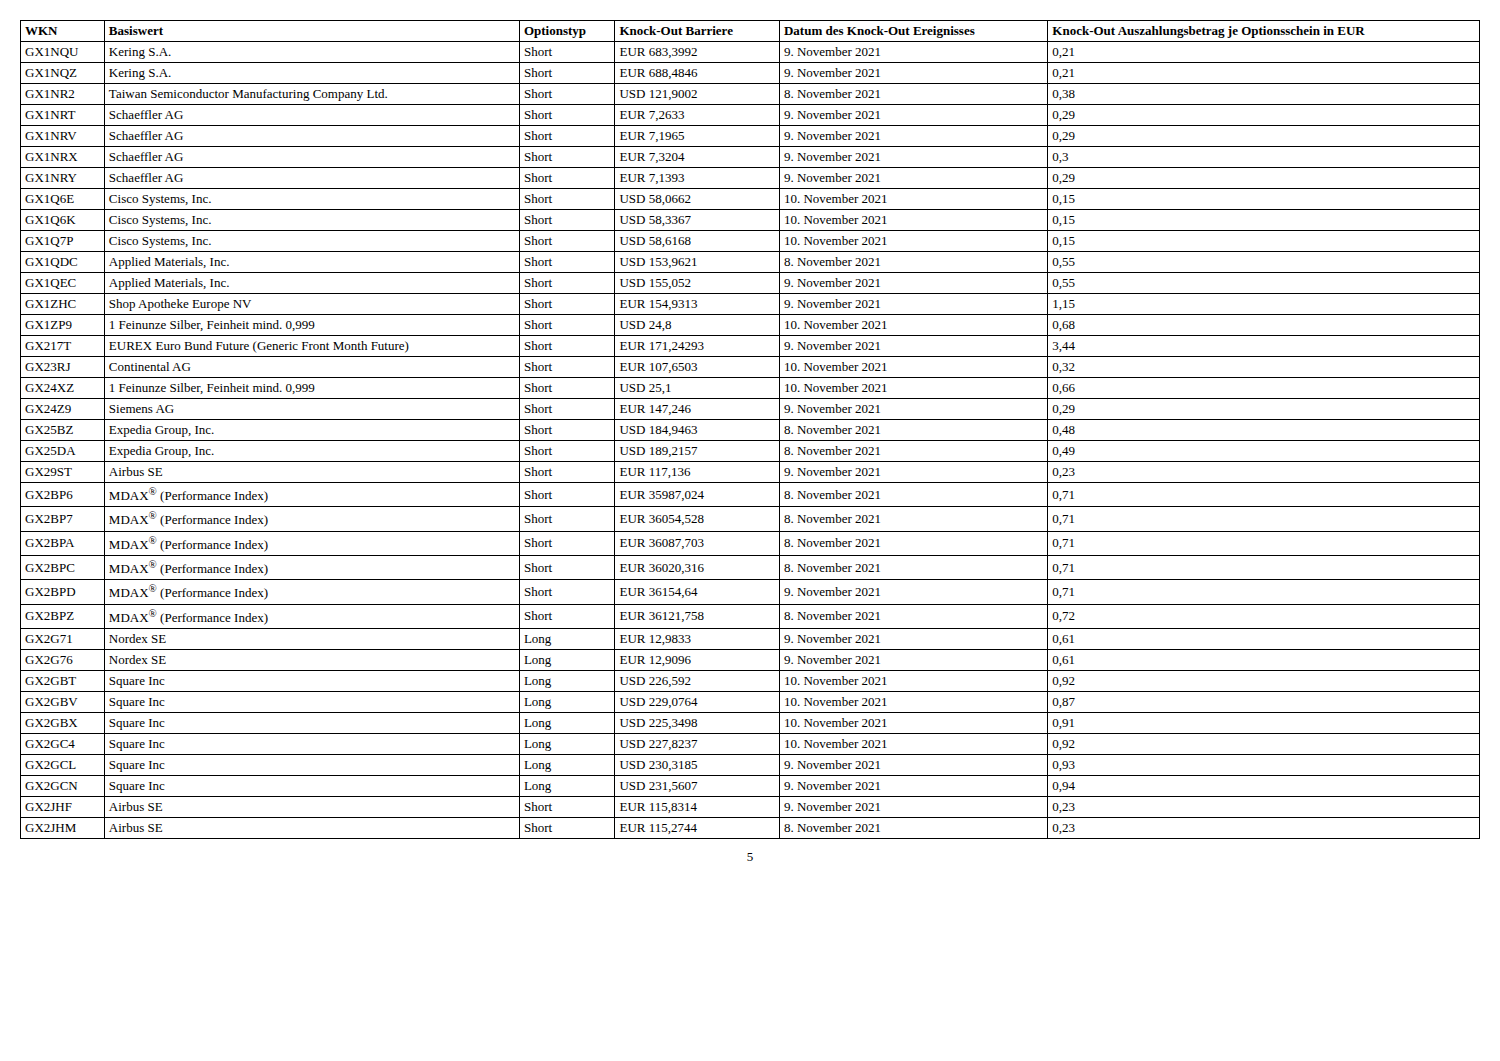| WKN | Basiswert | Optionstyp | Knock-Out Barriere | Datum des Knock-Out Ereignisses | Knock-Out Auszahlungsbetrag je Optionsschein in EUR |
| --- | --- | --- | --- | --- | --- |
| GX1NQU | Kering S.A. | Short | EUR 683,3992 | 9. November 2021 | 0,21 |
| GX1NQZ | Kering S.A. | Short | EUR 688,4846 | 9. November 2021 | 0,21 |
| GX1NR2 | Taiwan Semiconductor Manufacturing Company Ltd. | Short | USD 121,9002 | 8. November 2021 | 0,38 |
| GX1NRT | Schaeffler AG | Short | EUR 7,2633 | 9. November 2021 | 0,29 |
| GX1NRV | Schaeffler AG | Short | EUR 7,1965 | 9. November 2021 | 0,29 |
| GX1NRX | Schaeffler AG | Short | EUR 7,3204 | 9. November 2021 | 0,3 |
| GX1NRY | Schaeffler AG | Short | EUR 7,1393 | 9. November 2021 | 0,29 |
| GX1Q6E | Cisco Systems, Inc. | Short | USD 58,0662 | 10. November 2021 | 0,15 |
| GX1Q6K | Cisco Systems, Inc. | Short | USD 58,3367 | 10. November 2021 | 0,15 |
| GX1Q7P | Cisco Systems, Inc. | Short | USD 58,6168 | 10. November 2021 | 0,15 |
| GX1QDC | Applied Materials, Inc. | Short | USD 153,9621 | 8. November 2021 | 0,55 |
| GX1QEC | Applied Materials, Inc. | Short | USD 155,052 | 9. November 2021 | 0,55 |
| GX1ZHC | Shop Apotheke Europe NV | Short | EUR 154,9313 | 9. November 2021 | 1,15 |
| GX1ZP9 | 1 Feinunze Silber, Feinheit mind. 0,999 | Short | USD 24,8 | 10. November 2021 | 0,68 |
| GX217T | EUREX Euro Bund Future (Generic Front Month Future) | Short | EUR 171,24293 | 9. November 2021 | 3,44 |
| GX23RJ | Continental AG | Short | EUR 107,6503 | 10. November 2021 | 0,32 |
| GX24XZ | 1 Feinunze Silber, Feinheit mind. 0,999 | Short | USD 25,1 | 10. November 2021 | 0,66 |
| GX24Z9 | Siemens AG | Short | EUR 147,246 | 9. November 2021 | 0,29 |
| GX25BZ | Expedia Group, Inc. | Short | USD 184,9463 | 8. November 2021 | 0,48 |
| GX25DA | Expedia Group, Inc. | Short | USD 189,2157 | 8. November 2021 | 0,49 |
| GX29ST | Airbus SE | Short | EUR 117,136 | 9. November 2021 | 0,23 |
| GX2BP6 | MDAX ® (Performance Index) | Short | EUR 35987,024 | 8. November 2021 | 0,71 |
| GX2BP7 | MDAX ® (Performance Index) | Short | EUR 36054,528 | 8. November 2021 | 0,71 |
| GX2BPA | MDAX ® (Performance Index) | Short | EUR 36087,703 | 8. November 2021 | 0,71 |
| GX2BPC | MDAX ® (Performance Index) | Short | EUR 36020,316 | 8. November 2021 | 0,71 |
| GX2BPD | MDAX ® (Performance Index) | Short | EUR 36154,64 | 9. November 2021 | 0,71 |
| GX2BPZ | MDAX ® (Performance Index) | Short | EUR 36121,758 | 8. November 2021 | 0,72 |
| GX2G71 | Nordex SE | Long | EUR 12,9833 | 9. November 2021 | 0,61 |
| GX2G76 | Nordex SE | Long | EUR 12,9096 | 9. November 2021 | 0,61 |
| GX2GBT | Square Inc | Long | USD 226,592 | 10. November 2021 | 0,92 |
| GX2GBV | Square Inc | Long | USD 229,0764 | 10. November 2021 | 0,87 |
| GX2GBX | Square Inc | Long | USD 225,3498 | 10. November 2021 | 0,91 |
| GX2GC4 | Square Inc | Long | USD 227,8237 | 10. November 2021 | 0,92 |
| GX2GCL | Square Inc | Long | USD 230,3185 | 9. November 2021 | 0,93 |
| GX2GCN | Square Inc | Long | USD 231,5607 | 9. November 2021 | 0,94 |
| GX2JHF | Airbus SE | Short | EUR 115,8314 | 9. November 2021 | 0,23 |
| GX2JHM | Airbus SE | Short | EUR 115,2744 | 8. November 2021 | 0,23 |
5